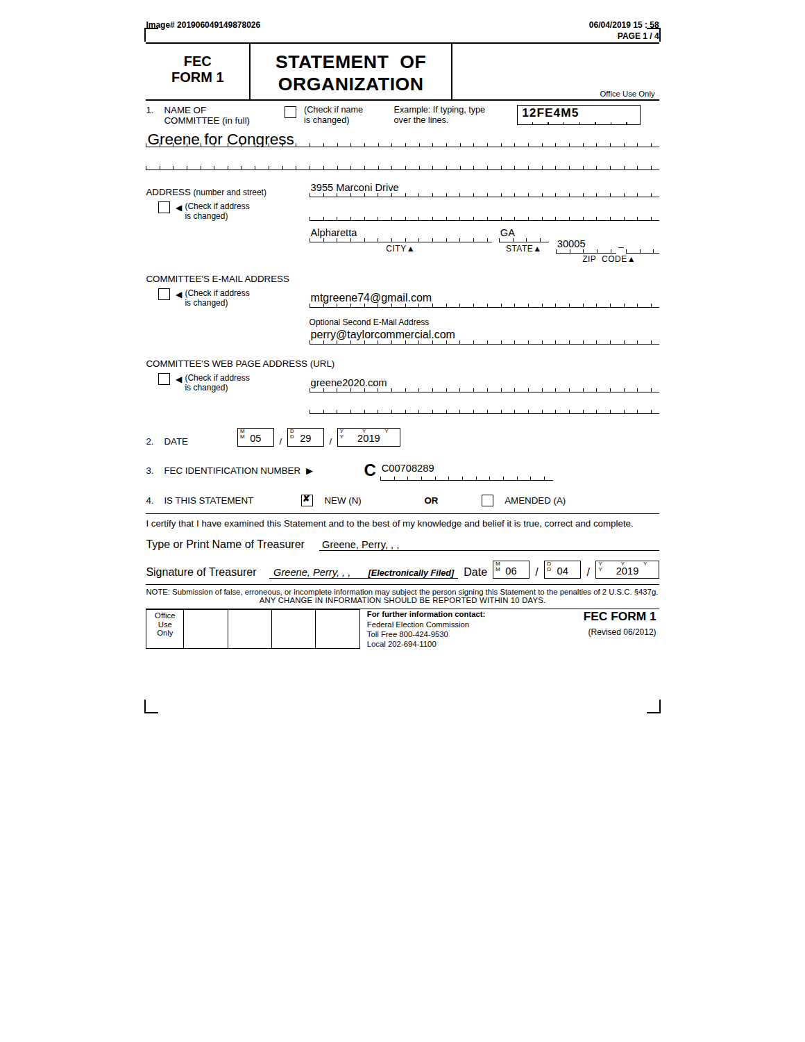Image# 201906049149878026
06/04/2019 15 : 58
PAGE 1 / 4
FEC
FORM 1
STATEMENT OF
ORGANIZATION
Office Use Only
1.
NAME OF
COMMITTEE (in full)
(Check if name
is changed)
Example: If typing, type
over the lines.
12FE4M5
Greene for Congress
ADDRESS (number and street)
3955 Marconi Drive
◀ (Check if address
is changed)
Alpharetta
CITY▲
GA
STATE▲
30005
–
ZIP CODE▲
COMMITTEE'S E-MAIL ADDRESS
◀ (Check if address
is changed)
mtgreene74@gmail.com
Optional Second E-Mail Address
perry@taylorcommercial.com
COMMITTEE'S WEB PAGE ADDRESS (URL)
◀ (Check if address
is changed)
greene2020.com
2.
DATE
M M
05
/
D D
29
/
Y Y Y Y
2019
3.
FEC IDENTIFICATION NUMBER ▶
C
C00708289
4.
IS THIS STATEMENT
NEW (N)
OR
AMENDED (A)
I certify that I have examined this Statement and to the best of my knowledge and belief it is true, correct and complete.
Type or Print Name of Treasurer
Greene, Perry, , ,
Signature of Treasurer
Greene, Perry, , ,
[Electronically Filed]
Date
M M
06
/
D D
04
/
Y Y Y Y
2019
NOTE: Submission of false, erroneous, or incomplete information may subject the person signing this Statement to the penalties of 2 U.S.C. §437g.
ANY CHANGE IN INFORMATION SHOULD BE REPORTED WITHIN 10 DAYS.
Office
Use
Only
For further information contact:
Federal Election Commission
Toll Free 800-424-9530
Local 202-694-1100
FEC FORM 1
(Revised 06/2012)